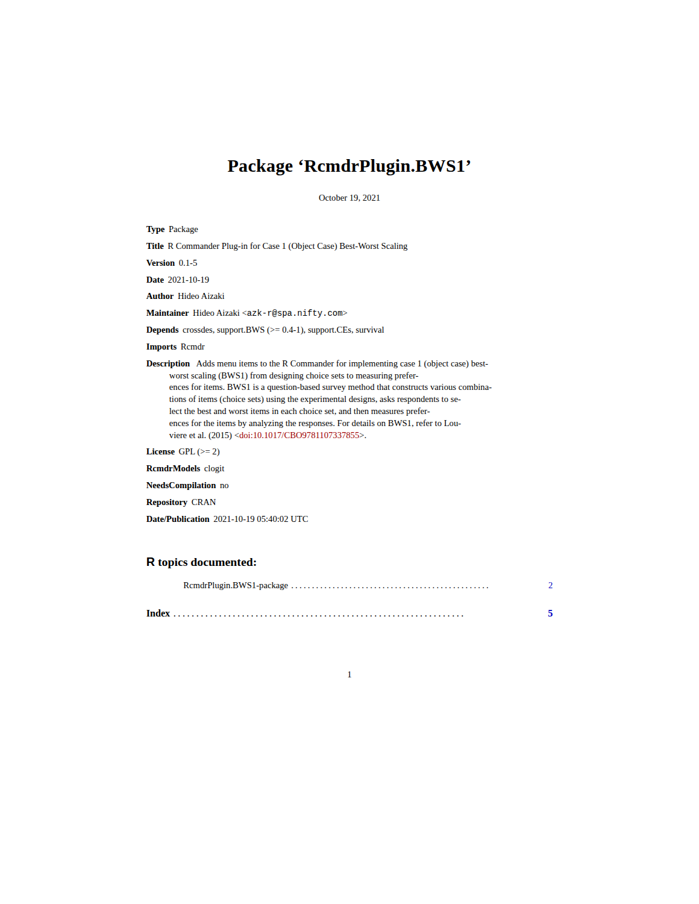Package ‘RcmdrPlugin.BWS1’
October 19, 2021
Type
Package
Title
R Commander Plug-in for Case 1 (Object Case) Best-Worst Scaling
Version
0.1-5
Date
2021-10-19
Author
Hideo Aizaki
Maintainer
Hideo Aizaki <azk-r@spa.nifty.com>
Depends
crossdes, support.BWS (>= 0.4-1), support.CEs, survival
Imports
Rcmdr
Description
Adds menu items to the R Commander for implementing case 1 (object case) best- worst scaling (BWS1) from designing choice sets to measuring prefer-
ences for items. BWS1 is a question-based survey method that constructs various combina-
tions of items (choice sets) using the experimental designs, asks respondents to se-
lect the best and worst items in each choice set, and then measures prefer-
ences for the items by analyzing the responses. For details on BWS1, refer to Lou-
viere et al. (2015) <doi:10.1017/CBO9781107337855>.
License
GPL (>= 2)
RcmdrModels
clogit
NeedsCompilation
no
Repository
CRAN
Date/Publication
2021-10-19 05:40:02 UTC
R topics documented:
RcmdrPlugin.BWS1-package ................................................ 2
Index ................................................................ 5
1